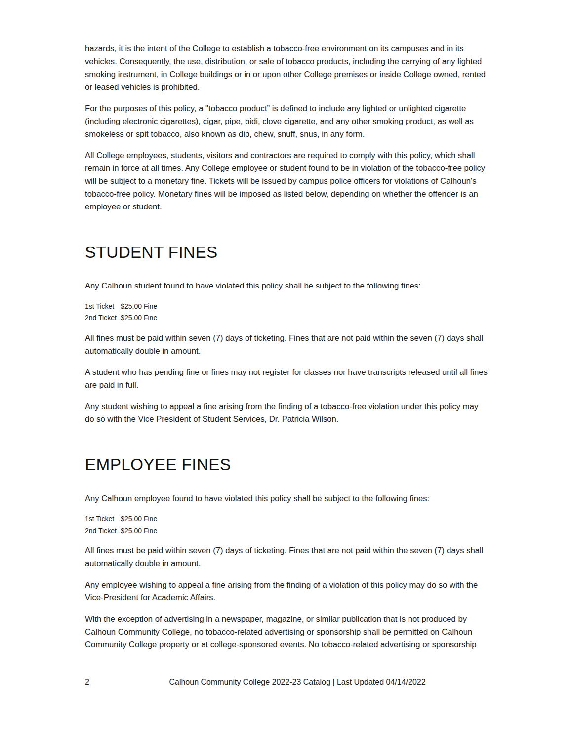hazards, it is the intent of the College to establish a tobacco-free environment on its campuses and in its vehicles. Consequently, the use, distribution, or sale of tobacco products, including the carrying of any lighted smoking instrument, in College buildings or in or upon other College premises or inside College owned, rented or leased vehicles is prohibited.
For the purposes of this policy, a "tobacco product” is defined to include any lighted or unlighted cigarette (including electronic cigarettes), cigar, pipe, bidi, clove cigarette, and any other smoking product, as well as smokeless or spit tobacco, also known as dip, chew, snuff, snus, in any form.
All College employees, students, visitors and contractors are required to comply with this policy, which shall remain in force at all times. Any College employee or student found to be in violation of the tobacco-free policy will be subject to a monetary fine. Tickets will be issued by campus police officers for violations of Calhoun's tobacco-free policy. Monetary fines will be imposed as listed below, depending on whether the offender is an employee or student.
STUDENT FINES
Any Calhoun student found to have violated this policy shall be subject to the following fines:
| 1st Ticket | $25.00 Fine |
| 2nd Ticket | $25.00 Fine |
All fines must be paid within seven (7) days of ticketing. Fines that are not paid within the seven (7) days shall automatically double in amount.
A student who has pending fine or fines may not register for classes nor have transcripts released until all fines are paid in full.
Any student wishing to appeal a fine arising from the finding of a tobacco-free violation under this policy may do so with the Vice President of Student Services, Dr. Patricia Wilson.
EMPLOYEE FINES
Any Calhoun employee found to have violated this policy shall be subject to the following fines:
| 1st Ticket | $25.00 Fine |
| 2nd Ticket | $25.00 Fine |
All fines must be paid within seven (7) days of ticketing. Fines that are not paid within the seven (7) days shall automatically double in amount.
Any employee wishing to appeal a fine arising from the finding of a violation of this policy may do so with the Vice-President for Academic Affairs.
With the exception of advertising in a newspaper, magazine, or similar publication that is not produced by Calhoun Community College, no tobacco-related advertising or sponsorship shall be permitted on Calhoun Community College property or at college-sponsored events. No tobacco-related advertising or sponsorship
2 Calhoun Community College 2022-23 Catalog | Last Updated 04/14/2022